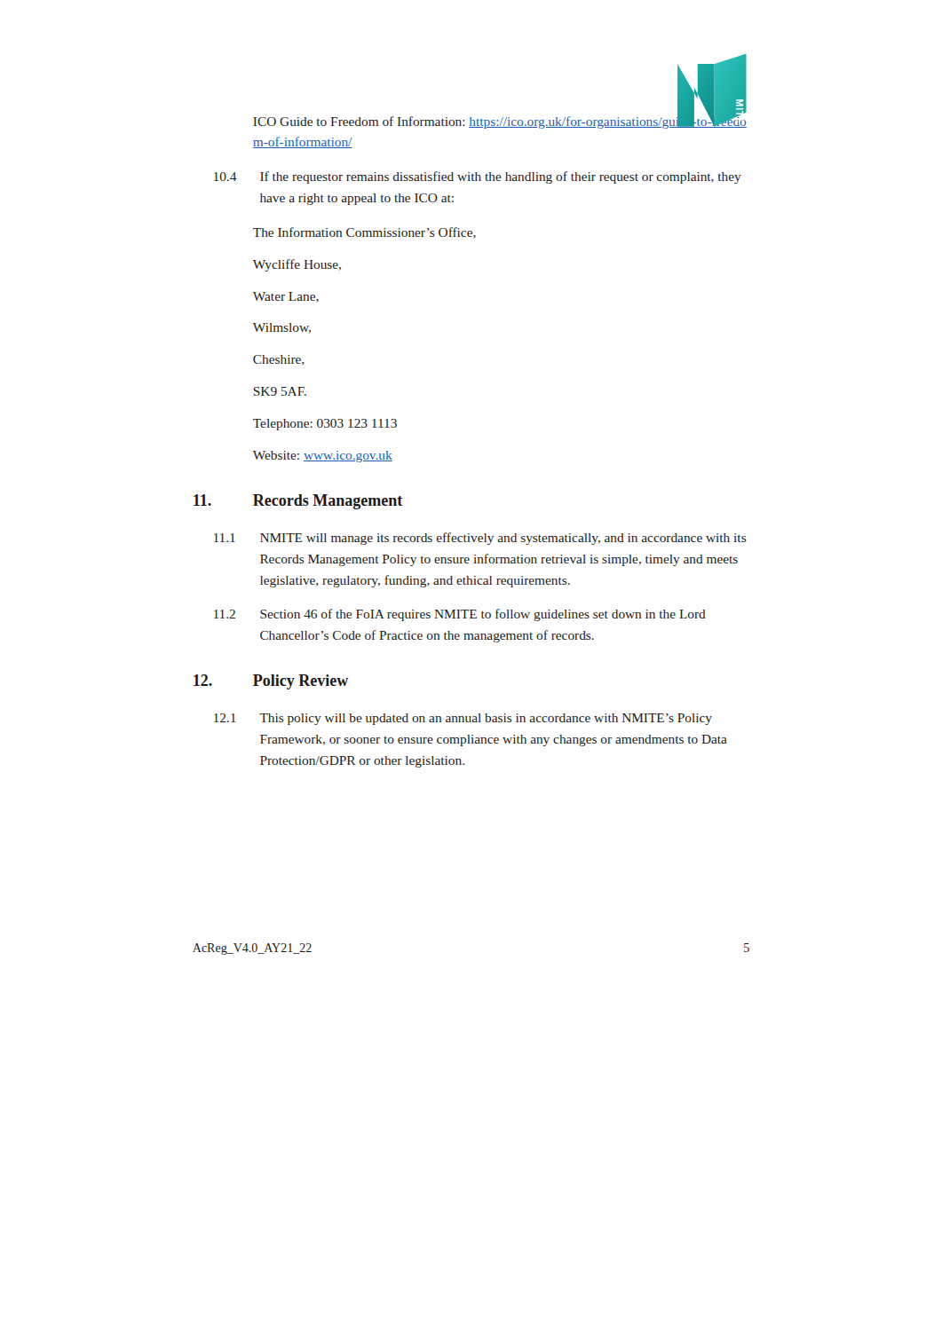MITE
ICO Guide to Freedom of Information: https://ico.org.uk/for-organisations/guide-to-freedom-of-information/
10.4
If the requestor remains dissatisfied with the handling of their request or complaint, they have a right to appeal to the ICO at:
The Information Commissioner’s Office,
Wycliffe House,
Water Lane,
Wilmslow,
Cheshire,
SK9 5AF.
Telephone: 0303 123 1113
Website: www.ico.gov.uk
11. Records Management
11.1
NMITE will manage its records effectively and systematically, and in accordance with its Records Management Policy to ensure information retrieval is simple, timely and meets legislative, regulatory, funding, and ethical requirements.
11.2
Section 46 of the FoIA requires NMITE to follow guidelines set down in the Lord Chancellor’s Code of Practice on the management of records.
12. Policy Review
12.1
This policy will be updated on an annual basis in accordance with NMITE’s Policy Framework, or sooner to ensure compliance with any changes or amendments to Data Protection/GDPR or other legislation.
AcReg_V4.0_AY21_22
5